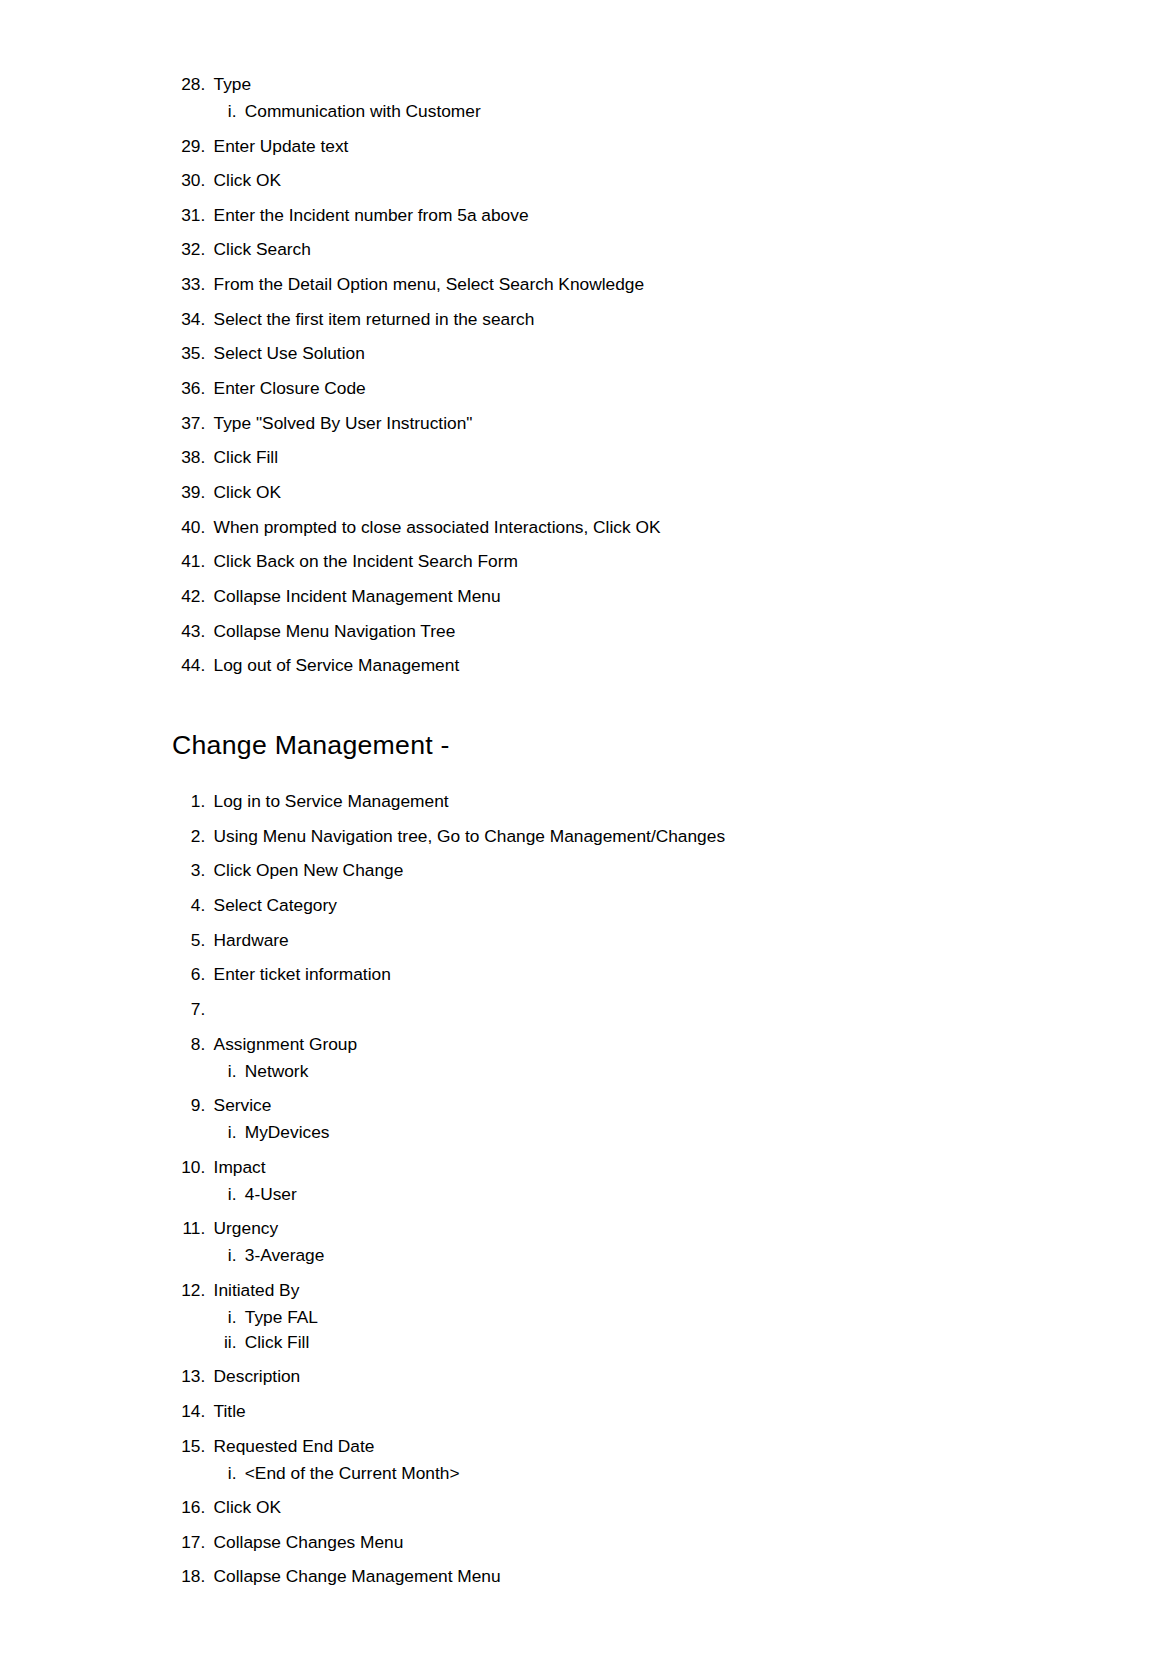Type
Communication with Customer
Enter Update text
Click OK
Enter the Incident number from 5a above
Click Search
From the Detail Option menu, Select Search Knowledge
Select the first item returned in the search
Select Use Solution
Enter Closure Code
Type "Solved By User Instruction"
Click Fill
Click OK
When prompted to close associated Interactions, Click OK
Click Back on the Incident Search Form
Collapse Incident Management Menu
Collapse Menu Navigation Tree
Log out of Service Management
Change Management -
Log in to Service Management
Using Menu Navigation tree, Go to Change Management/Changes
Click Open New Change
Select Category
Hardware
Enter ticket information
Assignment Group
Network
Service
MyDevices
Impact
4-User
Urgency
3-Average
Initiated By
Type FAL
Click Fill
Description
Title
Requested End Date
<End of the Current Month>
Click OK
Collapse Changes Menu
Collapse Change Management Menu